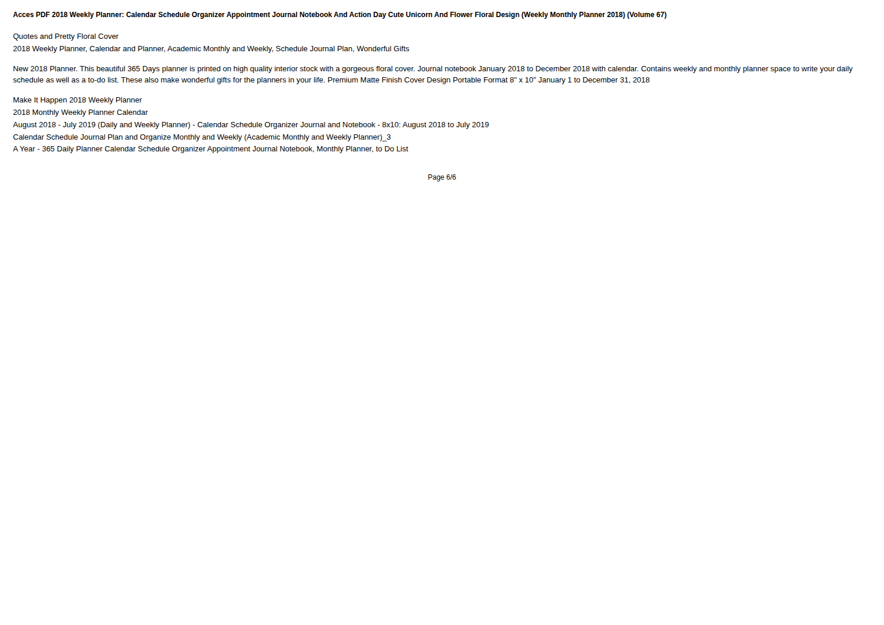Acces PDF 2018 Weekly Planner: Calendar Schedule Organizer Appointment Journal Notebook And Action Day Cute Unicorn And Flower Floral Design (Weekly Monthly Planner 2018) (Volume 67)
Quotes and Pretty Floral Cover
2018 Weekly Planner, Calendar and Planner, Academic Monthly and Weekly, Schedule Journal Plan, Wonderful Gifts
New 2018 Planner. This beautiful 365 Days planner is printed on high quality interior stock with a gorgeous floral cover. Journal notebook January 2018 to December 2018 with calendar. Contains weekly and monthly planner space to write your daily schedule as well as a to-do list. These also make wonderful gifts for the planners in your life. Premium Matte Finish Cover Design Portable Format 8" x 10" January 1 to December 31, 2018
Make It Happen 2018 Weekly Planner
2018 Monthly Weekly Planner Calendar
August 2018 - July 2019 (Daily and Weekly Planner) - Calendar Schedule Organizer Journal and Notebook - 8x10: August 2018 to July 2019
Calendar Schedule Journal Plan and Organize Monthly and Weekly (Academic Monthly and Weekly Planner)_3
A Year - 365 Daily Planner Calendar Schedule Organizer Appointment Journal Notebook, Monthly Planner, to Do List
Page 6/6